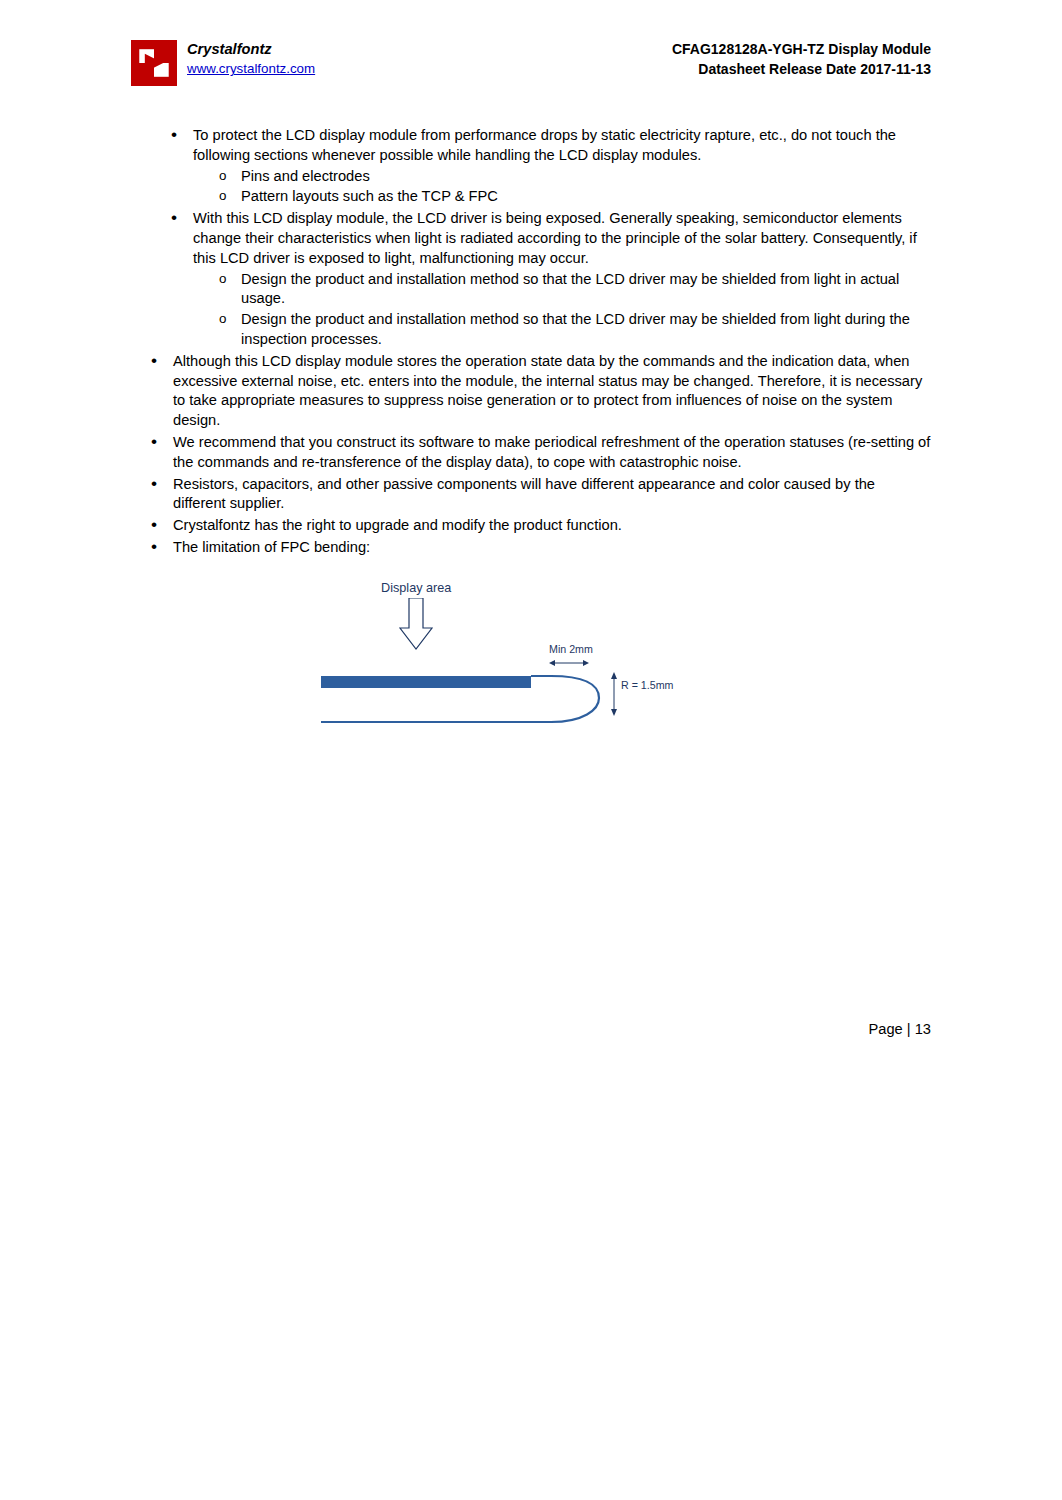Crystalfontz
www.crystalfontz.com
CFAG128128A-YGH-TZ Display Module
Datasheet Release Date 2017-11-13
To protect the LCD display module from performance drops by static electricity rapture, etc., do not touch the following sections whenever possible while handling the LCD display modules.
Pins and electrodes
Pattern layouts such as the TCP & FPC
With this LCD display module, the LCD driver is being exposed. Generally speaking, semiconductor elements change their characteristics when light is radiated according to the principle of the solar battery. Consequently, if this LCD driver is exposed to light, malfunctioning may occur.
Design the product and installation method so that the LCD driver may be shielded from light in actual usage.
Design the product and installation method so that the LCD driver may be shielded from light during the inspection processes.
Although this LCD display module stores the operation state data by the commands and the indication data, when excessive external noise, etc. enters into the module, the internal status may be changed. Therefore, it is necessary to take appropriate measures to suppress noise generation or to protect from influences of noise on the system design.
We recommend that you construct its software to make periodical refreshment of the operation statuses (re-setting of the commands and re-transference of the display data), to cope with catastrophic noise.
Resistors, capacitors, and other passive components will have different appearance and color caused by the different supplier.
Crystalfontz has the right to upgrade and modify the product function.
The limitation of FPC bending:
Display area
Min 2mm
R = 1.5mm
Page | 13